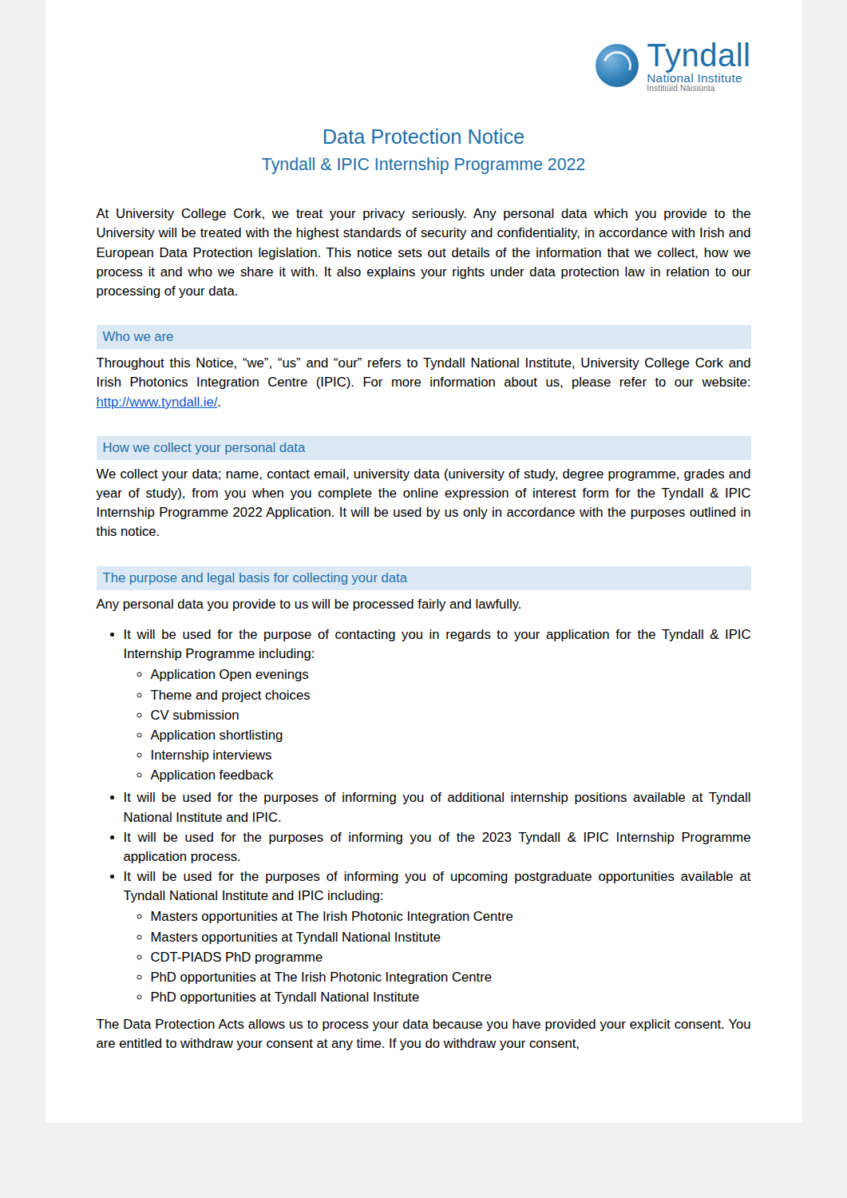Tyndall
National Institute
Institiúid Náisiúnta
Data Protection Notice
Tyndall & IPIC Internship Programme 2022
At University College Cork, we treat your privacy seriously. Any personal data which you provide to the University will be treated with the highest standards of security and confidentiality, in accordance with Irish and European Data Protection legislation. This notice sets out details of the information that we collect, how we process it and who we share it with. It also explains your rights under data protection law in relation to our processing of your data.
Who we are
Throughout this Notice, “we”, “us” and “our” refers to Tyndall National Institute, University College Cork and Irish Photonics Integration Centre (IPIC). For more information about us, please refer to our website: http://www.tyndall.ie/.
How we collect your personal data
We collect your data; name, contact email, university data (university of study, degree programme, grades and year of study), from you when you complete the online expression of interest form for the Tyndall & IPIC Internship Programme 2022 Application. It will be used by us only in accordance with the purposes outlined in this notice.
The purpose and legal basis for collecting your data
Any personal data you provide to us will be processed fairly and lawfully.
It will be used for the purpose of contacting you in regards to your application for the Tyndall & IPIC Internship Programme including:
Application Open evenings
Theme and project choices
CV submission
Application shortlisting
Internship interviews
Application feedback
It will be used for the purposes of informing you of additional internship positions available at Tyndall National Institute and IPIC.
It will be used for the purposes of informing you of the 2023 Tyndall & IPIC Internship Programme application process.
It will be used for the purposes of informing you of upcoming postgraduate opportunities available at Tyndall National Institute and IPIC including:
Masters opportunities at The Irish Photonic Integration Centre
Masters opportunities at Tyndall National Institute
CDT-PIADS PhD programme
PhD opportunities at The Irish Photonic Integration Centre
PhD opportunities at Tyndall National Institute
The Data Protection Acts allows us to process your data because you have provided your explicit consent. You are entitled to withdraw your consent at any time. If you do withdraw your consent,